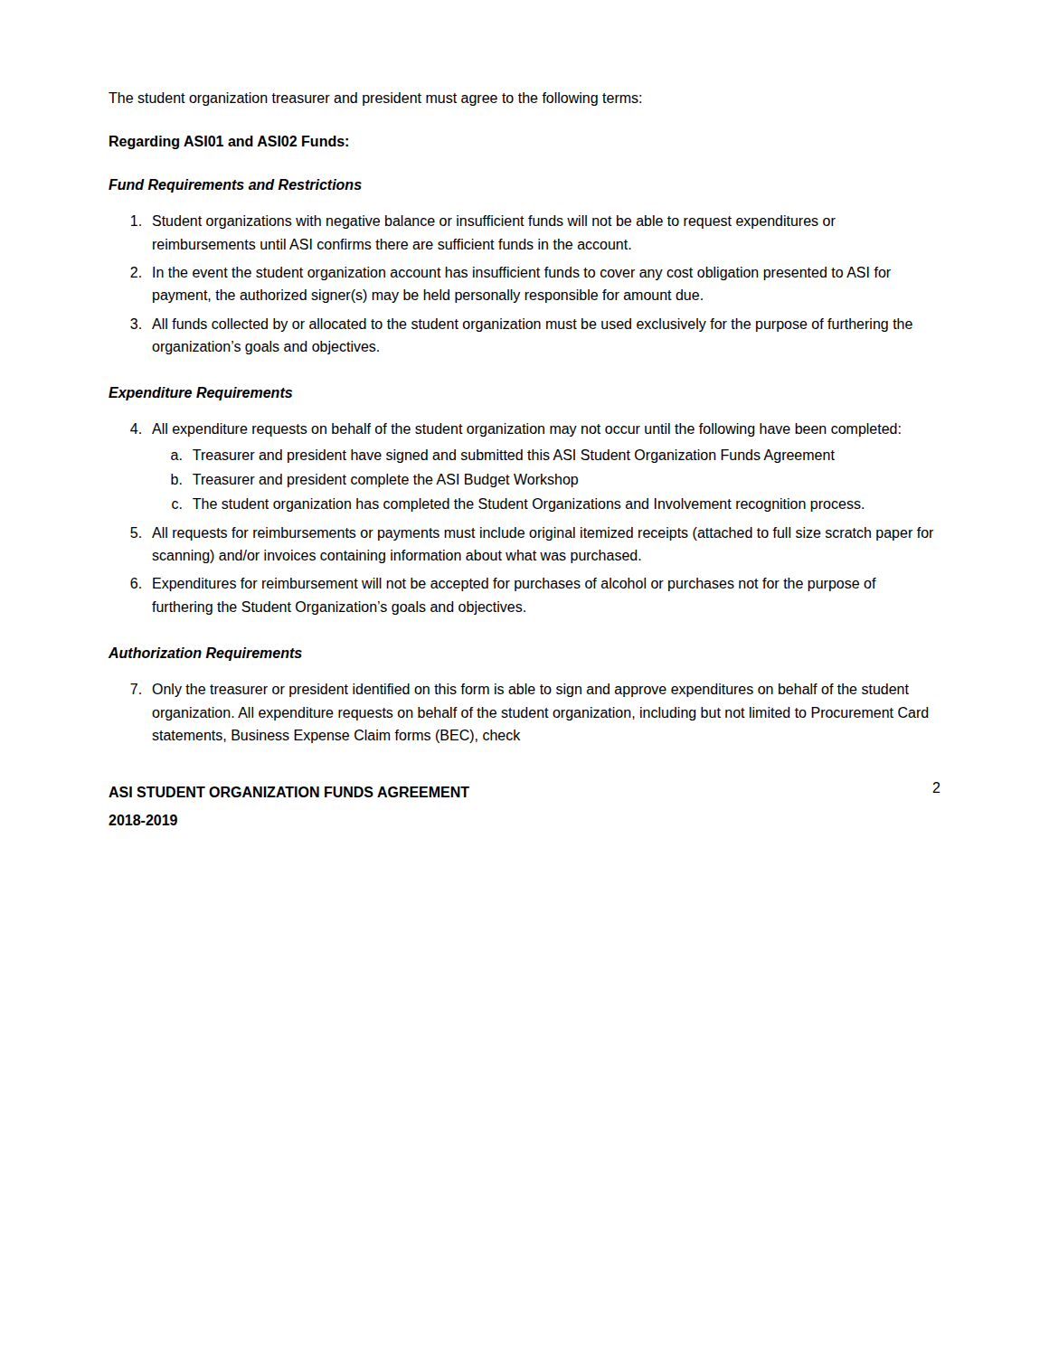The student organization treasurer and president must agree to the following terms:
Regarding ASI01 and ASI02 Funds:
Fund Requirements and Restrictions
Student organizations with negative balance or insufficient funds will not be able to request expenditures or reimbursements until ASI confirms there are sufficient funds in the account.
In the event the student organization account has insufficient funds to cover any cost obligation presented to ASI for payment, the authorized signer(s) may be held personally responsible for amount due.
All funds collected by or allocated to the student organization must be used exclusively for the purpose of furthering the organization’s goals and objectives.
Expenditure Requirements
All expenditure requests on behalf of the student organization may not occur until the following have been completed:
Treasurer and president have signed and submitted this ASI Student Organization Funds Agreement
Treasurer and president complete the ASI Budget Workshop
The student organization has completed the Student Organizations and Involvement recognition process.
All requests for reimbursements or payments must include original itemized receipts (attached to full size scratch paper for scanning) and/or invoices containing information about what was purchased.
Expenditures for reimbursement will not be accepted for purchases of alcohol or purchases not for the purpose of furthering the Student Organization’s goals and objectives.
Authorization Requirements
Only the treasurer or president identified on this form is able to sign and approve expenditures on behalf of the student organization. All expenditure requests on behalf of the student organization, including but not limited to Procurement Card statements, Business Expense Claim forms (BEC), check
2
ASI STUDENT ORGANIZATION FUNDS AGREEMENT
2018-2019